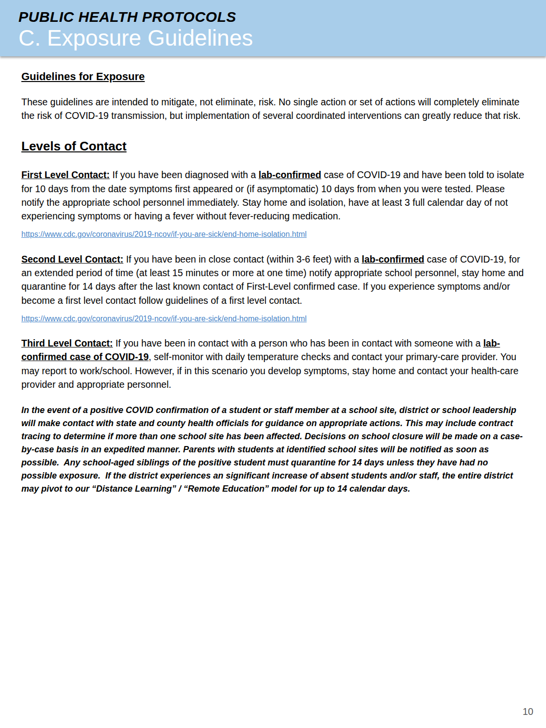PUBLIC HEALTH PROTOCOLS
C. Exposure Guidelines
Guidelines for Exposure
These guidelines are intended to mitigate, not eliminate, risk. No single action or set of actions will completely eliminate the risk of COVID-19 transmission, but implementation of several coordinated interventions can greatly reduce that risk.
Levels of Contact
First Level Contact: If you have been diagnosed with a lab-confirmed case of COVID-19 and have been told to isolate for 10 days from the date symptoms first appeared or (if asymptomatic) 10 days from when you were tested. Please notify the appropriate school personnel immediately. Stay home and isolation, have at least 3 full calendar day of not experiencing symptoms or having a fever without fever-reducing medication.
https://www.cdc.gov/coronavirus/2019-ncov/if-you-are-sick/end-home-isolation.html
Second Level Contact: If you have been in close contact (within 3-6 feet) with a lab-confirmed case of COVID-19, for an extended period of time (at least 15 minutes or more at one time) notify appropriate school personnel, stay home and quarantine for 14 days after the last known contact of First-Level confirmed case. If you experience symptoms and/or become a first level contact follow guidelines of a first level contact.
https://www.cdc.gov/coronavirus/2019-ncov/if-you-are-sick/end-home-isolation.html
Third Level Contact: If you have been in contact with a person who has been in contact with someone with a lab-confirmed case of COVID-19, self-monitor with daily temperature checks and contact your primary-care provider. You may report to work/school. However, if in this scenario you develop symptoms, stay home and contact your health-care provider and appropriate personnel.
In the event of a positive COVID confirmation of a student or staff member at a school site, district or school leadership will make contact with state and county health officials for guidance on appropriate actions. This may include contract tracing to determine if more than one school site has been affected. Decisions on school closure will be made on a case-by-case basis in an expedited manner. Parents with students at identified school sites will be notified as soon as possible. Any school-aged siblings of the positive student must quarantine for 14 days unless they have had no possible exposure. If the district experiences an significant increase of absent students and/or staff, the entire district may pivot to our “Distance Learning” / “Remote Education” model for up to 14 calendar days.
10